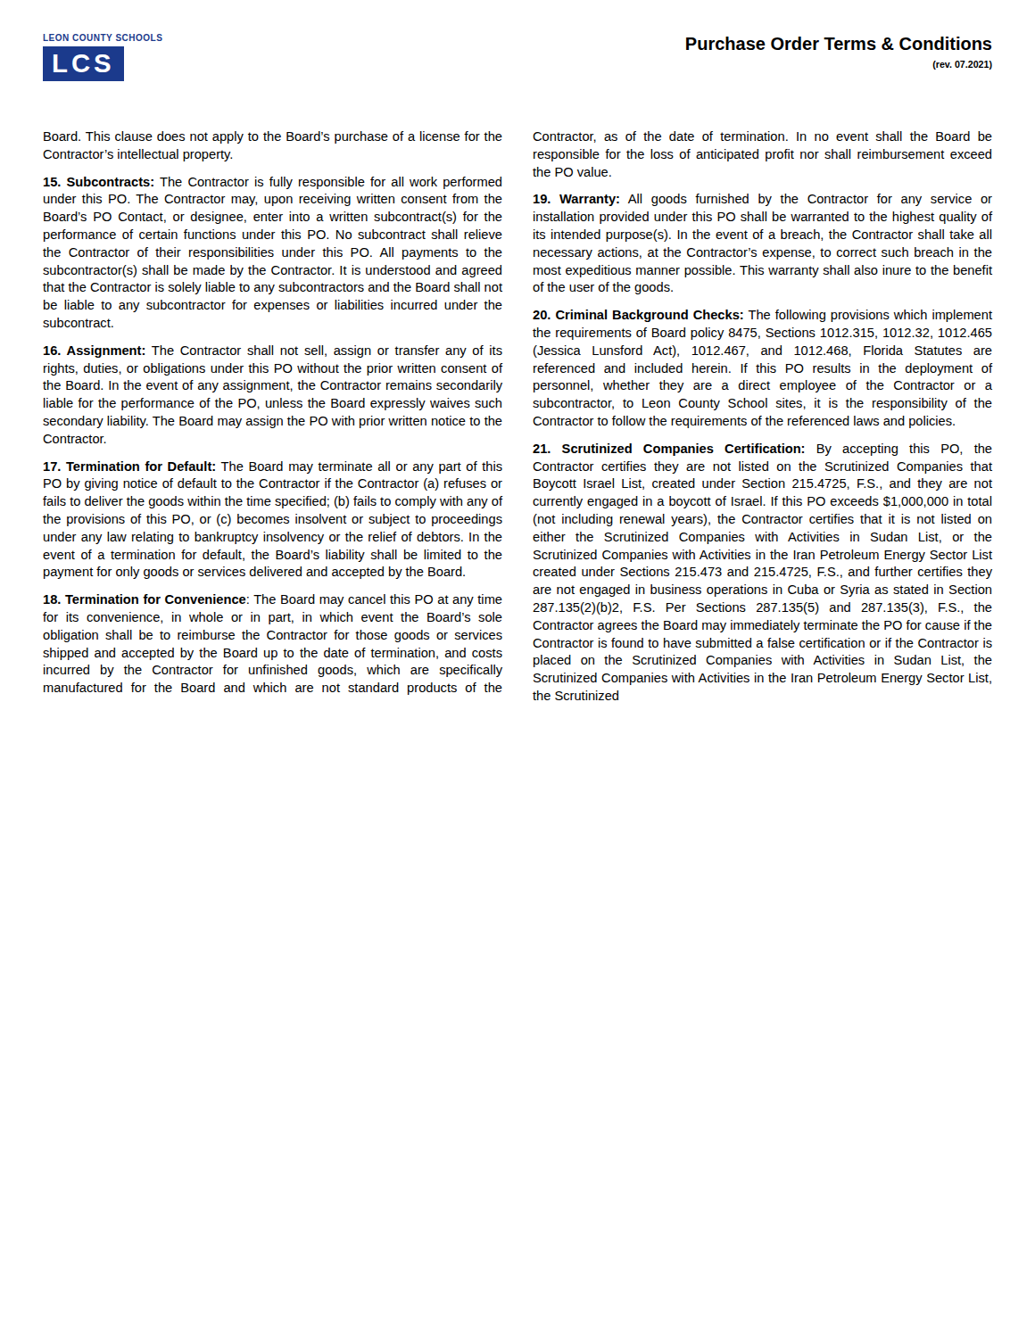LEON COUNTY SCHOOLS
LCS
Purchase Order Terms & Conditions
(rev. 07.2021)
Board. This clause does not apply to the Board’s purchase of a license for the Contractor’s intellectual property.
15. Subcontracts: The Contractor is fully responsible for all work performed under this PO. The Contractor may, upon receiving written consent from the Board’s PO Contact, or designee, enter into a written subcontract(s) for the performance of certain functions under this PO. No subcontract shall relieve the Contractor of their responsibilities under this PO. All payments to the subcontractor(s) shall be made by the Contractor. It is understood and agreed that the Contractor is solely liable to any subcontractors and the Board shall not be liable to any subcontractor for expenses or liabilities incurred under the subcontract.
16. Assignment: The Contractor shall not sell, assign or transfer any of its rights, duties, or obligations under this PO without the prior written consent of the Board. In the event of any assignment, the Contractor remains secondarily liable for the performance of the PO, unless the Board expressly waives such secondary liability. The Board may assign the PO with prior written notice to the Contractor.
17. Termination for Default: The Board may terminate all or any part of this PO by giving notice of default to the Contractor if the Contractor (a) refuses or fails to deliver the goods within the time specified; (b) fails to comply with any of the provisions of this PO, or (c) becomes insolvent or subject to proceedings under any law relating to bankruptcy insolvency or the relief of debtors. In the event of a termination for default, the Board’s liability shall be limited to the payment for only goods or services delivered and accepted by the Board.
18. Termination for Convenience: The Board may cancel this PO at any time for its convenience, in whole or in part, in which event the Board’s sole obligation shall be to reimburse the Contractor for those goods or services shipped and accepted by the Board up to the date of termination, and costs incurred by the Contractor for unfinished goods, which are specifically manufactured for the Board and which are not standard products of the Contractor, as of the date of termination. In no event shall the Board be responsible for the loss of anticipated profit nor shall reimbursement exceed the PO value.
19. Warranty: All goods furnished by the Contractor for any service or installation provided under this PO shall be warranted to the highest quality of its intended purpose(s). In the event of a breach, the Contractor shall take all necessary actions, at the Contractor’s expense, to correct such breach in the most expeditious manner possible. This warranty shall also inure to the benefit of the user of the goods.
20. Criminal Background Checks: The following provisions which implement the requirements of Board policy 8475, Sections 1012.315, 1012.32, 1012.465 (Jessica Lunsford Act), 1012.467, and 1012.468, Florida Statutes are referenced and included herein. If this PO results in the deployment of personnel, whether they are a direct employee of the Contractor or a subcontractor, to Leon County School sites, it is the responsibility of the Contractor to follow the requirements of the referenced laws and policies.
21. Scrutinized Companies Certification: By accepting this PO, the Contractor certifies they are not listed on the Scrutinized Companies that Boycott Israel List, created under Section 215.4725, F.S., and they are not currently engaged in a boycott of Israel. If this PO exceeds $1,000,000 in total (not including renewal years), the Contractor certifies that it is not listed on either the Scrutinized Companies with Activities in Sudan List, or the Scrutinized Companies with Activities in the Iran Petroleum Energy Sector List created under Sections 215.473 and 215.4725, F.S., and further certifies they are not engaged in business operations in Cuba or Syria as stated in Section 287.135(2)(b)2, F.S. Per Sections 287.135(5) and 287.135(3), F.S., the Contractor agrees the Board may immediately terminate the PO for cause if the Contractor is found to have submitted a false certification or if the Contractor is placed on the Scrutinized Companies with Activities in Sudan List, the Scrutinized Companies with Activities in the Iran Petroleum Energy Sector List, the Scrutinized